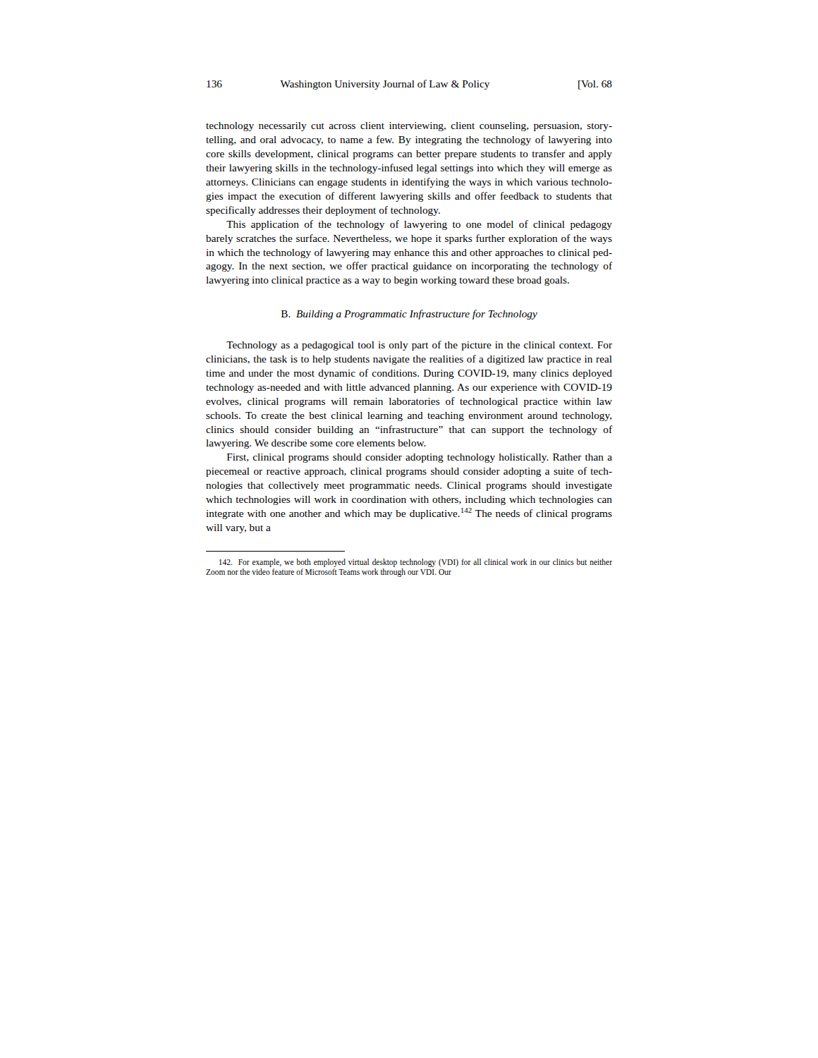136
Washington University Journal of Law & Policy
[Vol. 68
technology necessarily cut across client interviewing, client counseling, persuasion, story-telling, and oral advocacy, to name a few. By integrating the technology of lawyering into core skills development, clinical programs can better prepare students to transfer and apply their lawyering skills in the technology-infused legal settings into which they will emerge as attorneys. Clinicians can engage students in identifying the ways in which various technologies impact the execution of different lawyering skills and offer feedback to students that specifically addresses their deployment of technology.
This application of the technology of lawyering to one model of clinical pedagogy barely scratches the surface. Nevertheless, we hope it sparks further exploration of the ways in which the technology of lawyering may enhance this and other approaches to clinical pedagogy. In the next section, we offer practical guidance on incorporating the technology of lawyering into clinical practice as a way to begin working toward these broad goals.
B. Building a Programmatic Infrastructure for Technology
Technology as a pedagogical tool is only part of the picture in the clinical context. For clinicians, the task is to help students navigate the realities of a digitized law practice in real time and under the most dynamic of conditions. During COVID-19, many clinics deployed technology as-needed and with little advanced planning. As our experience with COVID-19 evolves, clinical programs will remain laboratories of technological practice within law schools. To create the best clinical learning and teaching environment around technology, clinics should consider building an “infrastructure” that can support the technology of lawyering. We describe some core elements below.
First, clinical programs should consider adopting technology holistically. Rather than a piecemeal or reactive approach, clinical programs should consider adopting a suite of technologies that collectively meet programmatic needs. Clinical programs should investigate which technologies will work in coordination with others, including which technologies can integrate with one another and which may be duplicative.142 The needs of clinical programs will vary, but a
142. For example, we both employed virtual desktop technology (VDI) for all clinical work in our clinics but neither Zoom nor the video feature of Microsoft Teams work through our VDI. Our